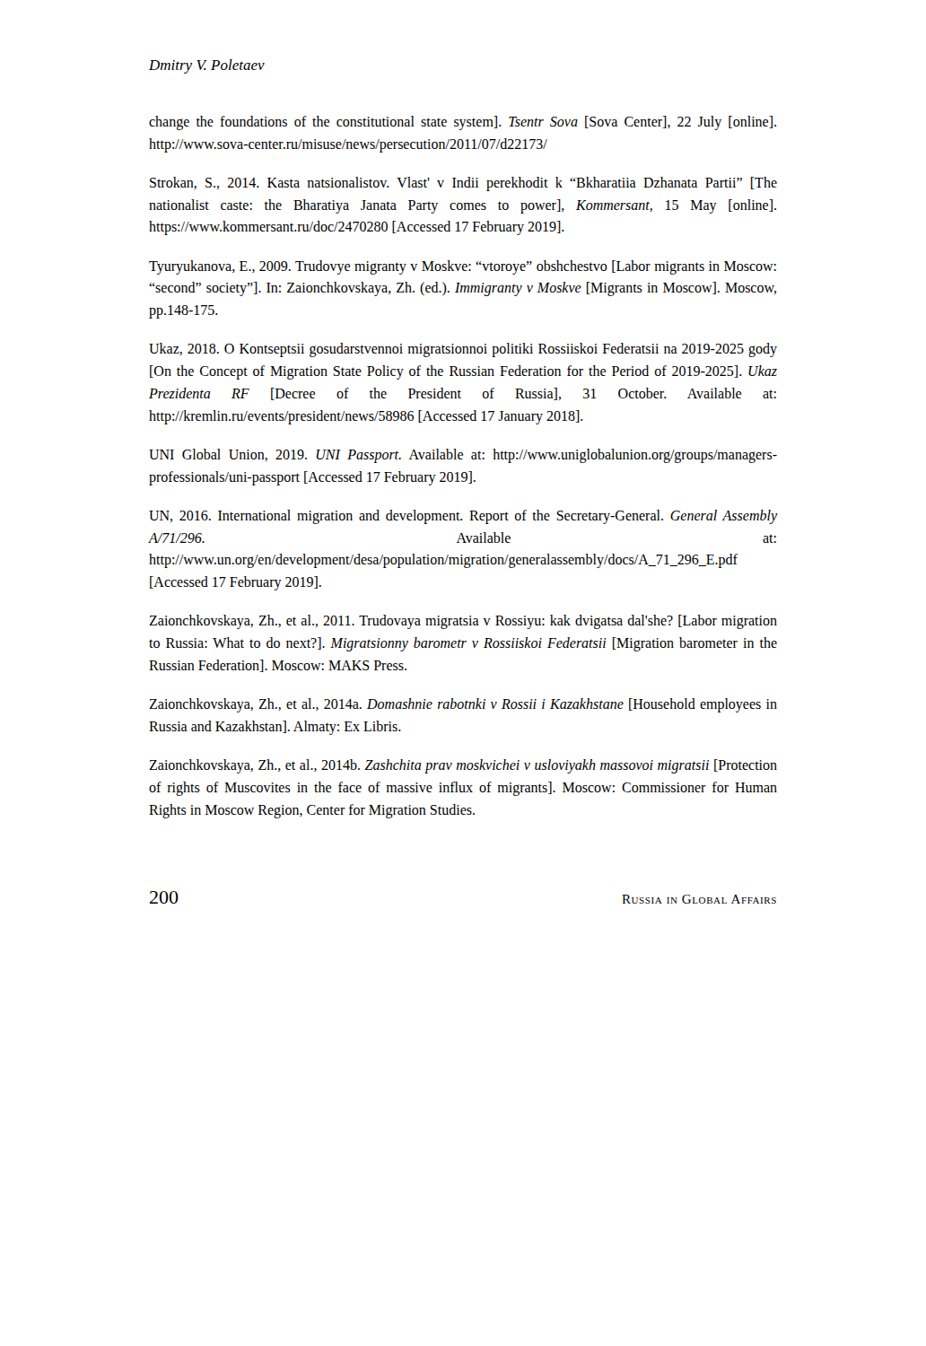Dmitry V. Poletaev
change the foundations of the constitutional state system]. Tsentr Sova [Sova Center], 22 July [online]. http://www.sova-center.ru/misuse/news/persecution/2011/07/d22173/
Strokan, S., 2014. Kasta natsionalistov. Vlast' v Indii perekhodit k “Bkharatiia Dzhanata Partii” [The nationalist caste: the Bharatiya Janata Party comes to power], Kommersant, 15 May [online]. https://www.kommersant.ru/doc/2470280 [Accessed 17 February 2019].
Tyuryukanova, E., 2009. Trudovye migranty v Moskve: “vtoroye” obshchestvo [Labor migrants in Moscow: “second” society”]. In: Zaionchkovskaya, Zh. (ed.). Immigranty v Moskve [Migrants in Moscow]. Moscow, pp.148-175.
Ukaz, 2018. O Kontseptsii gosudarstvennoi migratsionnoi politiki Rossiiskoi Federatsii na 2019-2025 gody [On the Concept of Migration State Policy of the Russian Federation for the Period of 2019-2025]. Ukaz Prezidenta RF [Decree of the President of Russia], 31 October. Available at: http://kremlin.ru/events/president/news/58986 [Accessed 17 January 2018].
UNI Global Union, 2019. UNI Passport. Available at: http://www.uniglobalunion.org/groups/managers-professionals/uni-passport [Accessed 17 February 2019].
UN, 2016. International migration and development. Report of the Secretary-General. General Assembly A/71/296. Available at: http://www.un.org/en/development/desa/population/migration/generalassembly/docs/A_71_296_E.pdf [Accessed 17 February 2019].
Zaionchkovskaya, Zh., et al., 2011. Trudovaya migratsia v Rossiyu: kak dvigatsa dal'she? [Labor migration to Russia: What to do next?]. Migratsionny barometr v Rossiiskoi Federatsii [Migration barometer in the Russian Federation]. Moscow: MAKS Press.
Zaionchkovskaya, Zh., et al., 2014a. Domashnie rabotnki v Rossii i Kazakhstane [Household employees in Russia and Kazakhstan]. Almaty: Ex Libris.
Zaionchkovskaya, Zh., et al., 2014b. Zashchita prav moskvichei v usloviyakh massovoi migratsii [Protection of rights of Muscovites in the face of massive influx of migrants]. Moscow: Commissioner for Human Rights in Moscow Region, Center for Migration Studies.
200 Russia in Global Affairs